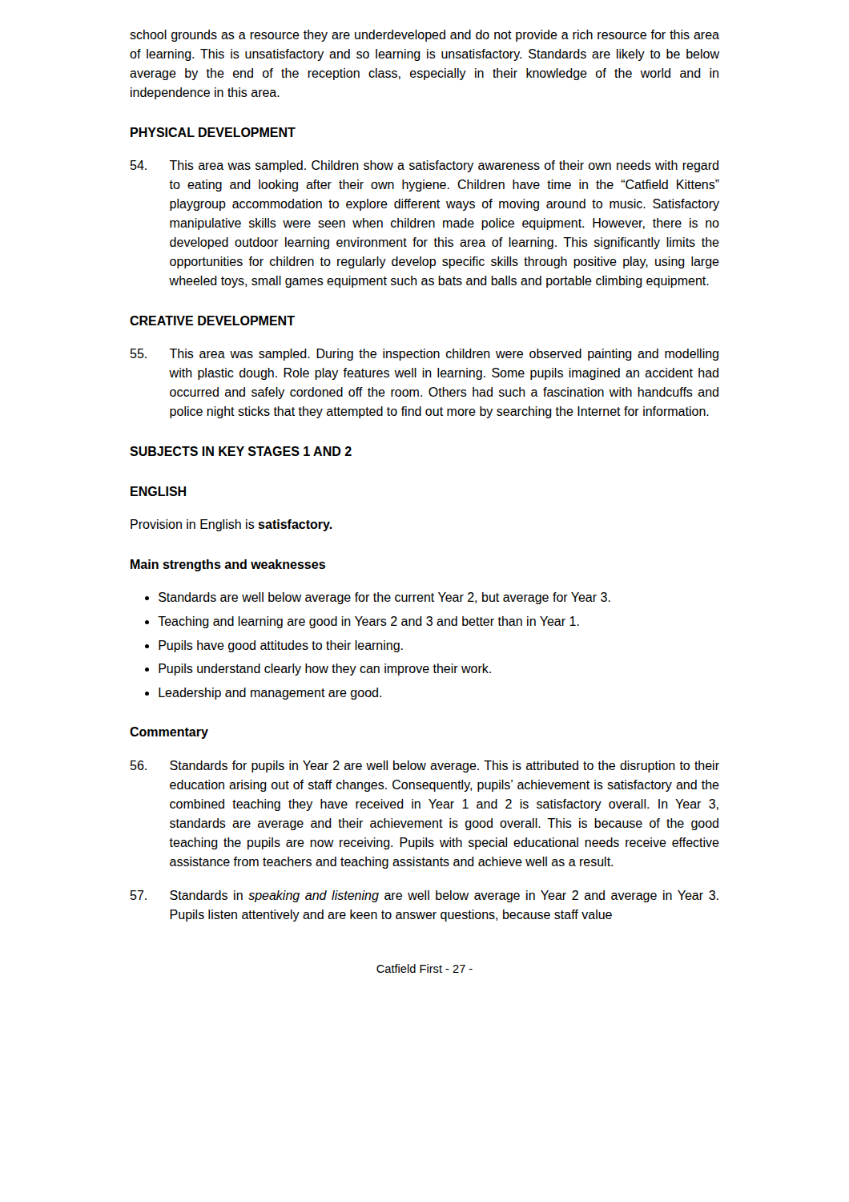school grounds as a resource they are underdeveloped and do not provide a rich resource for this area of learning. This is unsatisfactory and so learning is unsatisfactory. Standards are likely to be below average by the end of the reception class, especially in their knowledge of the world and in independence in this area.
Physical development
54.
This area was sampled. Children show a satisfactory awareness of their own needs with regard to eating and looking after their own hygiene. Children have time in the “Catfield Kittens” playgroup accommodation to explore different ways of moving around to music. Satisfactory manipulative skills were seen when children made police equipment. However, there is no developed outdoor learning environment for this area of learning. This significantly limits the opportunities for children to regularly develop specific skills through positive play, using large wheeled toys, small games equipment such as bats and balls and portable climbing equipment.
Creative development
55.
This area was sampled. During the inspection children were observed painting and modelling with plastic dough. Role play features well in learning. Some pupils imagined an accident had occurred and safely cordoned off the room. Others had such a fascination with handcuffs and police night sticks that they attempted to find out more by searching the Internet for information.
Subjects in Key Stages 1 and 2
English
Provision in English is satisfactory.
Main strengths and weaknesses
Standards are well below average for the current Year 2, but average for Year 3.
Teaching and learning are good in Years 2 and 3 and better than in Year 1.
Pupils have good attitudes to their learning.
Pupils understand clearly how they can improve their work.
Leadership and management are good.
Commentary
56.
Standards for pupils in Year 2 are well below average. This is attributed to the disruption to their education arising out of staff changes. Consequently, pupils’ achievement is satisfactory and the combined teaching they have received in Year 1 and 2 is satisfactory overall. In Year 3, standards are average and their achievement is good overall. This is because of the good teaching the pupils are now receiving. Pupils with special educational needs receive effective assistance from teachers and teaching assistants and achieve well as a result.
57.
Standards in speaking and listening are well below average in Year 2 and average in Year 3. Pupils listen attentively and are keen to answer questions, because staff value
Catfield First - 27 -